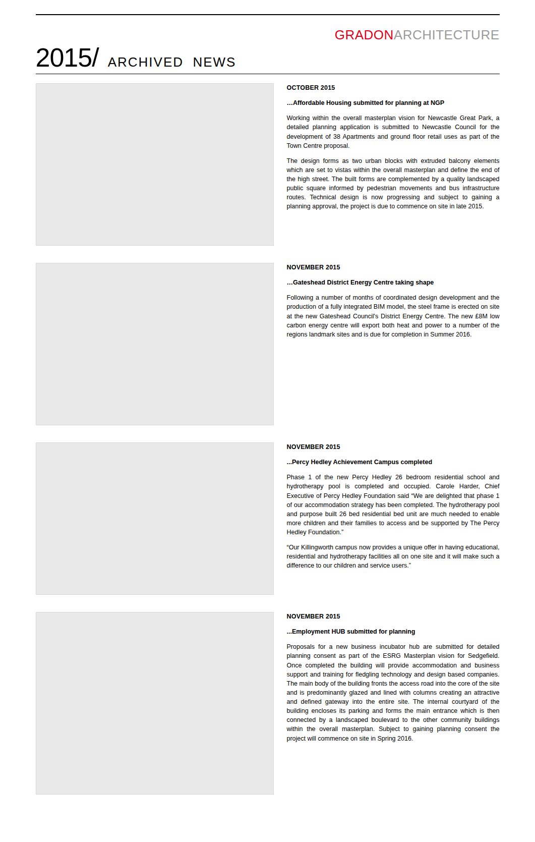GRADON ARCHITECTURE
2015/
ARCHIVED NEWS
OCTOBER 2015
…Affordable Housing submitted for planning at NGP
Working within the overall masterplan vision for Newcastle Great Park, a detailed planning application is submitted to Newcastle Council for the development of 38 Apartments and ground floor retail uses as part of the Town Centre proposal.
The design forms as two urban blocks with extruded balcony elements which are set to vistas within the overall masterplan and define the end of the high street. The built forms are complemented by a quality landscaped public square informed by pedestrian movements and bus infrastructure routes. Technical design is now progressing and subject to gaining a planning approval, the project is due to commence on site in late 2015.
NOVEMBER 2015
…Gateshead District Energy Centre taking shape
Following a number of months of coordinated design development and the production of a fully integrated BIM model, the steel frame is erected on site at the new Gateshead Council's District Energy Centre. The new £8M low carbon energy centre will export both heat and power to a number of the regions landmark sites and is due for completion in Summer 2016.
NOVEMBER 2015
...Percy Hedley Achievement Campus completed
Phase 1 of the new Percy Hedley 26 bedroom residential school and hydrotherapy pool is completed and occupied. Carole Harder, Chief Executive of Percy Hedley Foundation said “We are delighted that phase 1 of our accommodation strategy has been completed. The hydrotherapy pool and purpose built 26 bed residential bed unit are much needed to enable more children and their families to access and be supported by The Percy Hedley Foundation.”
“Our Killingworth campus now provides a unique offer in having educational, residential and hydrotherapy facilities all on one site and it will make such a difference to our children and service users.”
NOVEMBER 2015
...Employment HUB submitted for planning
Proposals for a new business incubator hub are submitted for detailed planning consent as part of the ESRG Masterplan vision for Sedgefield. Once completed the building will provide accommodation and business support and training for fledgling technology and design based companies. The main body of the building fronts the access road into the core of the site and is predominantly glazed and lined with columns creating an attractive and defined gateway into the entire site. The internal courtyard of the building encloses its parking and forms the main entrance which is then connected by a landscaped boulevard to the other community buildings within the overall masterplan. Subject to gaining planning consent the project will commence on site in Spring 2016.